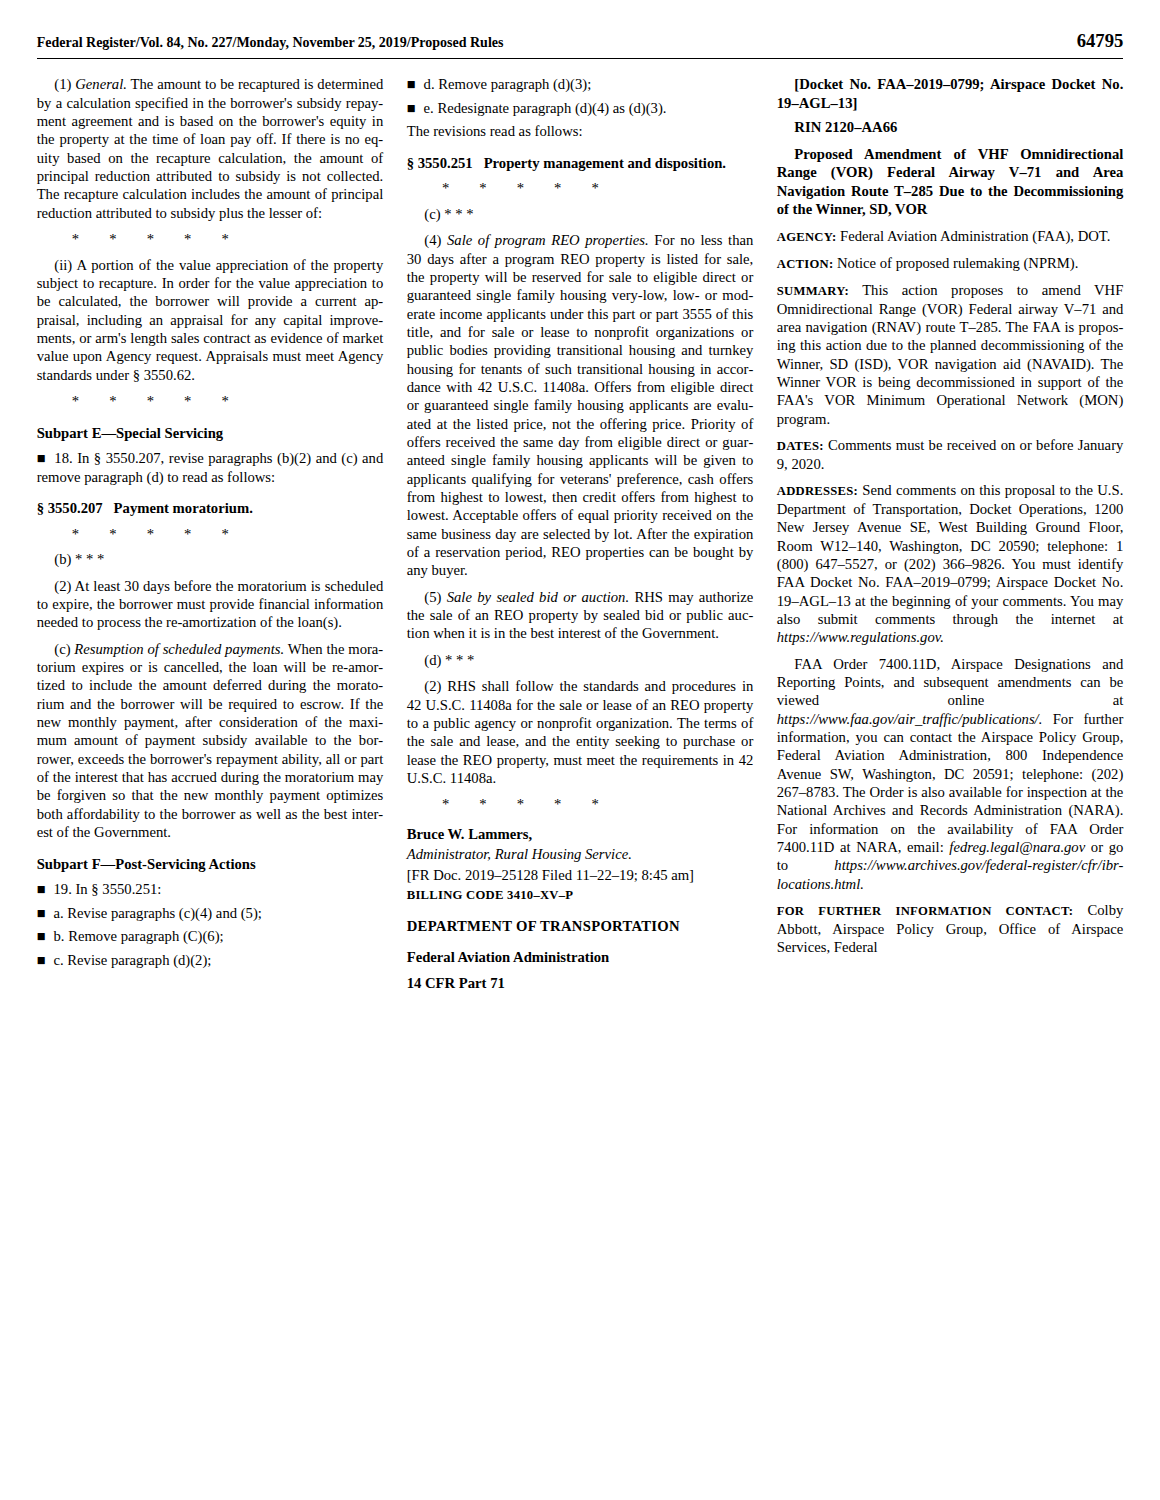Federal Register/Vol. 84, No. 227/Monday, November 25, 2019/Proposed Rules
64795
(1) General. The amount to be recaptured is determined by a calculation specified in the borrower's subsidy repayment agreement and is based on the borrower's equity in the property at the time of loan pay off. If there is no equity based on the recapture calculation, the amount of principal reduction attributed to subsidy is not collected. The recapture calculation includes the amount of principal reduction attributed to subsidy plus the lesser of:
* * * * *
(ii) A portion of the value appreciation of the property subject to recapture. In order for the value appreciation to be calculated, the borrower will provide a current appraisal, including an appraisal for any capital improvements, or arm's length sales contract as evidence of market value upon Agency request. Appraisals must meet Agency standards under § 3550.62.
* * * * *
Subpart E—Special Servicing
■ 18. In § 3550.207, revise paragraphs (b)(2) and (c) and remove paragraph (d) to read as follows:
§ 3550.207 Payment moratorium.
* * * * *
(b) * * *
(2) At least 30 days before the moratorium is scheduled to expire, the borrower must provide financial information needed to process the re-amortization of the loan(s).
(c) Resumption of scheduled payments. When the moratorium expires or is cancelled, the loan will be re-amortized to include the amount deferred during the moratorium and the borrower will be required to escrow. If the new monthly payment, after consideration of the maximum amount of payment subsidy available to the borrower, exceeds the borrower's repayment ability, all or part of the interest that has accrued during the moratorium may be forgiven so that the new monthly payment optimizes both affordability to the borrower as well as the best interest of the Government.
Subpart F—Post-Servicing Actions
■ 19. In § 3550.251:
■ a. Revise paragraphs (c)(4) and (5);
■ b. Remove paragraph (C)(6);
■ c. Revise paragraph (d)(2);
■ d. Remove paragraph (d)(3);
■ e. Redesignate paragraph (d)(4) as (d)(3).
The revisions read as follows:
§ 3550.251 Property management and disposition.
* * * * *
(c) * * *
(4) Sale of program REO properties. For no less than 30 days after a program REO property is listed for sale, the property will be reserved for sale to eligible direct or guaranteed single family housing very-low, low- or moderate income applicants under this part or part 3555 of this title, and for sale or lease to nonprofit organizations or public bodies providing transitional housing and turnkey housing for tenants of such transitional housing in accordance with 42 U.S.C. 11408a. Offers from eligible direct or guaranteed single family housing applicants are evaluated at the listed price, not the offering price. Priority of offers received the same day from eligible direct or guaranteed single family housing applicants will be given to applicants qualifying for veterans' preference, cash offers from highest to lowest, then credit offers from highest to lowest. Acceptable offers of equal priority received on the same business day are selected by lot. After the expiration of a reservation period, REO properties can be bought by any buyer.
(5) Sale by sealed bid or auction. RHS may authorize the sale of an REO property by sealed bid or public auction when it is in the best interest of the Government.
(d) * * *
(2) RHS shall follow the standards and procedures in 42 U.S.C. 11408a for the sale or lease of an REO property to a public agency or nonprofit organization. The terms of the sale and lease, and the entity seeking to purchase or lease the REO property, must meet the requirements in 42 U.S.C. 11408a.
* * * * *
Bruce W. Lammers,
Administrator, Rural Housing Service.
[FR Doc. 2019–25128 Filed 11–22–19; 8:45 am]
BILLING CODE 3410–XV–P
DEPARTMENT OF TRANSPORTATION
Federal Aviation Administration
14 CFR Part 71
[Docket No. FAA–2019–0799; Airspace Docket No. 19–AGL–13]
RIN 2120–AA66
Proposed Amendment of VHF Omnidirectional Range (VOR) Federal Airway V–71 and Area Navigation Route T–285 Due to the Decommissioning of the Winner, SD, VOR
AGENCY: Federal Aviation Administration (FAA), DOT.
ACTION: Notice of proposed rulemaking (NPRM).
SUMMARY: This action proposes to amend VHF Omnidirectional Range (VOR) Federal airway V–71 and area navigation (RNAV) route T–285. The FAA is proposing this action due to the planned decommissioning of the Winner, SD (ISD), VOR navigation aid (NAVAID). The Winner VOR is being decommissioned in support of the FAA's VOR Minimum Operational Network (MON) program.
DATES: Comments must be received on or before January 9, 2020.
ADDRESSES: Send comments on this proposal to the U.S. Department of Transportation, Docket Operations, 1200 New Jersey Avenue SE, West Building Ground Floor, Room W12–140, Washington, DC 20590; telephone: 1 (800) 647–5527, or (202) 366–9826. You must identify FAA Docket No. FAA–2019–0799; Airspace Docket No. 19–AGL–13 at the beginning of your comments. You may also submit comments through the internet at https://www.regulations.gov.
FAA Order 7400.11D, Airspace Designations and Reporting Points, and subsequent amendments can be viewed online at https://www.faa.gov/air_traffic/publications/. For further information, you can contact the Airspace Policy Group, Federal Aviation Administration, 800 Independence Avenue SW, Washington, DC 20591; telephone: (202) 267–8783. The Order is also available for inspection at the National Archives and Records Administration (NARA). For information on the availability of FAA Order 7400.11D at NARA, email: fedreg.legal@nara.gov or go to https://www.archives.gov/federal-register/cfr/ibr-locations.html.
FOR FURTHER INFORMATION CONTACT: Colby Abbott, Airspace Policy Group, Office of Airspace Services, Federal